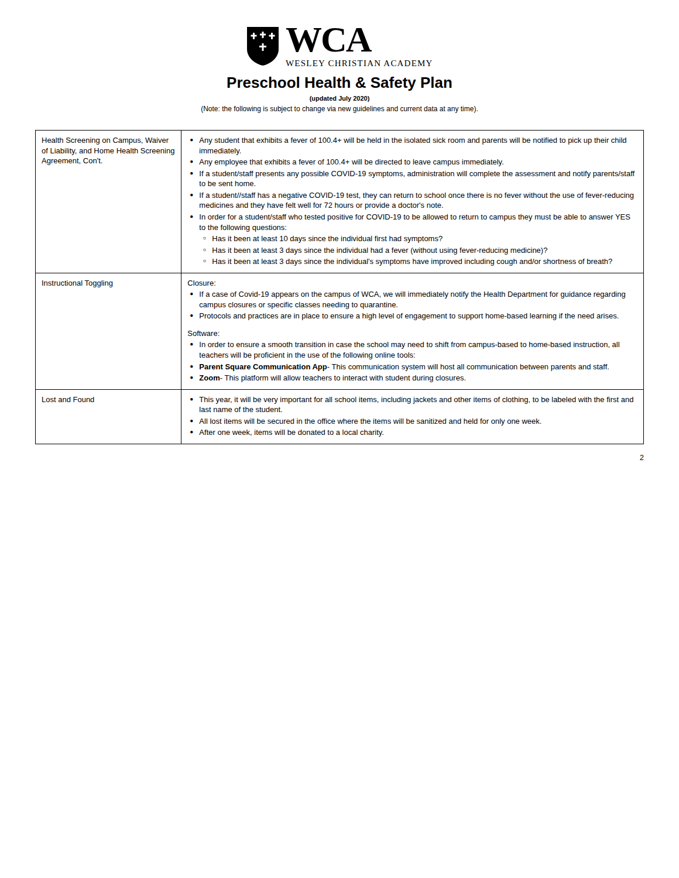WCA
WESLEY CHRISTIAN ACADEMY
Preschool Health & Safety Plan
(updated July 2020)
(Note: the following is subject to change via new guidelines and current data at any time).
| Health Screening on Campus, Waiver of Liability, and Home Health Screening Agreement, Con't. | Any student that exhibits a fever of 100.4+ will be held in the isolated sick room and parents will be notified to pick up their child immediately. Any employee that exhibits a fever of 100.4+ will be directed to leave campus immediately. If a student/staff presents any possible COVID-19 symptoms, administration will complete the assessment and notify parents/staff to be sent home. If a student//staff has a negative COVID-19 test, they can return to school once there is no fever without the use of fever-reducing medicines and they have felt well for 72 hours or provide a doctor's note. In order for a student/staff who tested positive for COVID-19 to be allowed to return to campus they must be able to answer YES to the following questions: Has it been at least 10 days since the individual first had symptoms? Has it been at least 3 days since the individual had a fever (without using fever-reducing medicine)? Has it been at least 3 days since the individual's symptoms have improved including cough and/or shortness of breath? |
| Instructional Toggling | Closure: If a case of Covid-19 appears on the campus of WCA, we will immediately notify the Health Department for guidance regarding campus closures or specific classes needing to quarantine. Protocols and practices are in place to ensure a high level of engagement to support home-based learning if the need arises. Software: In order to ensure a smooth transition in case the school may need to shift from campus-based to home-based instruction, all teachers will be proficient in the use of the following online tools: Parent Square Communication App - This communication system will host all communication between parents and staff. Zoom - This platform will allow teachers to interact with student during closures. |
| Lost and Found | This year, it will be very important for all school items, including jackets and other items of clothing, to be labeled with the first and last name of the student. All lost items will be secured in the office where the items will be sanitized and held for only one week. After one week, items will be donated to a local charity. |
2